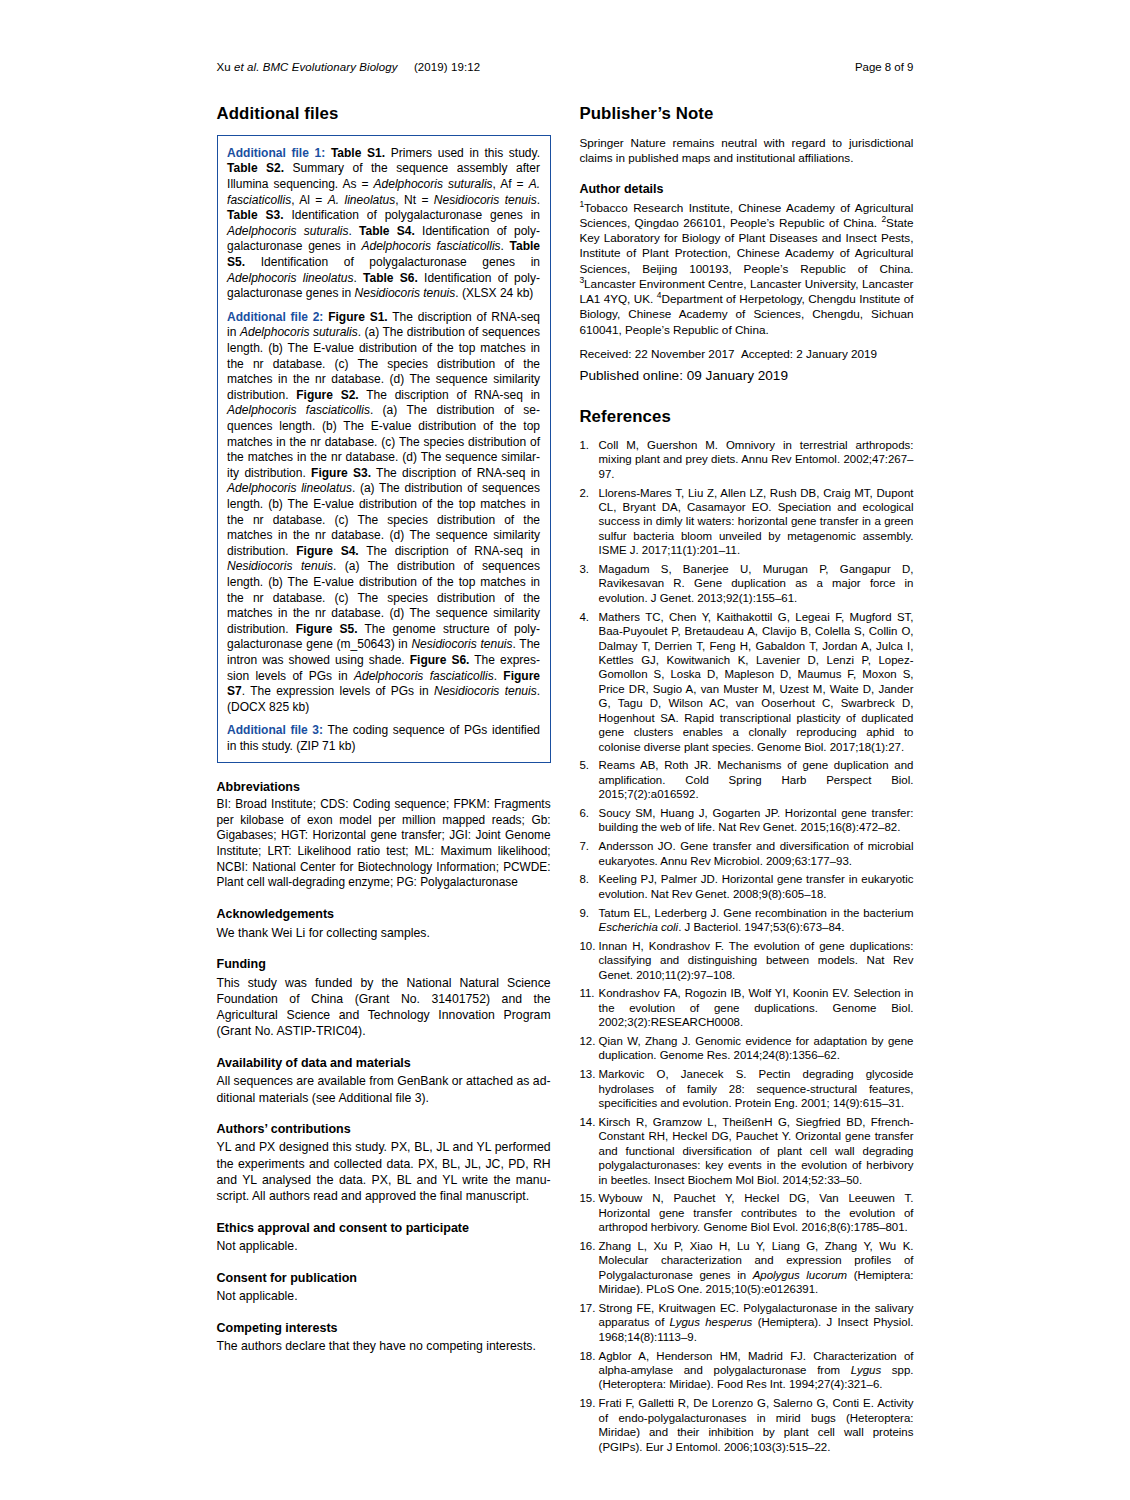Xu et al. BMC Evolutionary Biology (2019) 19:12
Page 8 of 9
Additional files
Additional file 1: Table S1. Primers used in this study. Table S2. Summary of the sequence assembly after Illumina sequencing. As = Adelphocoris suturalis, Af = A. fasciaticollis, Al = A. lineolatus, Nt = Nesidiocoris tenuis. Table S3. Identification of polygalacturonase genes in Adelphocoris suturalis. Table S4. Identification of polygalacturonase genes in Adelphocoris fasciaticollis. Table S5. Identification of polygalacturonase genes in Adelphocoris lineolatus. Table S6. Identification of polygalacturonase genes in Nesidiocoris tenuis. (XLSX 24 kb)
Additional file 2: Figure S1. The discription of RNA-seq in Adelphocoris suturalis. (a) The distribution of sequences length. (b) The E-value distribution of the top matches in the nr database. (c) The species distribution of the matches in the nr database. (d) The sequence similarity distribution. Figure S2. The discription of RNA-seq in Adelphocoris fasciaticollis. (a) The distribution of sequences length. (b) The E-value distribution of the top matches in the nr database. (c) The species distribution of the matches in the nr database. (d) The sequence similarity distribution. Figure S3. The discription of RNA-seq in Adelphocoris lineolatus. (a) The distribution of sequences length. (b) The E-value distribution of the top matches in the nr database. (c) The species distribution of the matches in the nr database. (d) The sequence similarity distribution. Figure S4. The discription of RNA-seq in Nesidiocoris tenuis. (a) The distribution of sequences length. (b) The E-value distribution of the top matches in the nr database. (c) The species distribution of the matches in the nr database. (d) The sequence similarity distribution. Figure S5. The genome structure of polygalacturonase gene (m_50643) in Nesidiocoris tenuis. The intron was showed using shade. Figure S6. The expression levels of PGs in Adelphocoris fasciaticollis. Figure S7. The expression levels of PGs in Nesidiocoris tenuis. (DOCX 825 kb)
Additional file 3: The coding sequence of PGs identified in this study. (ZIP 71 kb)
Abbreviations
BI: Broad Institute; CDS: Coding sequence; FPKM: Fragments per kilobase of exon model per million mapped reads; Gb: Gigabases; HGT: Horizontal gene transfer; JGI: Joint Genome Institute; LRT: Likelihood ratio test; ML: Maximum likelihood; NCBI: National Center for Biotechnology Information; PCWDE: Plant cell wall-degrading enzyme; PG: Polygalacturonase
Acknowledgements
We thank Wei Li for collecting samples.
Funding
This study was funded by the National Natural Science Foundation of China (Grant No. 31401752) and the Agricultural Science and Technology Innovation Program (Grant No. ASTIP-TRIC04).
Availability of data and materials
All sequences are available from GenBank or attached as additional materials (see Additional file 3).
Authors’ contributions
YL and PX designed this study. PX, BL, JL and YL performed the experiments and collected data. PX, BL, JL, JC, PD, RH and YL analysed the data. PX, BL and YL write the manuscript. All authors read and approved the final manuscript.
Ethics approval and consent to participate
Not applicable.
Consent for publication
Not applicable.
Competing interests
The authors declare that they have no competing interests.
Publisher’s Note
Springer Nature remains neutral with regard to jurisdictional claims in published maps and institutional affiliations.
Author details
1Tobacco Research Institute, Chinese Academy of Agricultural Sciences, Qingdao 266101, People’s Republic of China. 2State Key Laboratory for Biology of Plant Diseases and Insect Pests, Institute of Plant Protection, Chinese Academy of Agricultural Sciences, Beijing 100193, People’s Republic of China. 3Lancaster Environment Centre, Lancaster University, Lancaster LA1 4YQ, UK. 4Department of Herpetology, Chengdu Institute of Biology, Chinese Academy of Sciences, Chengdu, Sichuan 610041, People’s Republic of China.
Received: 22 November 2017 Accepted: 2 January 2019
Published online: 09 January 2019
References
Coll M, Guershon M. Omnivory in terrestrial arthropods: mixing plant and prey diets. Annu Rev Entomol. 2002;47:267–97.
Llorens-Mares T, Liu Z, Allen LZ, Rush DB, Craig MT, Dupont CL, Bryant DA, Casamayor EO. Speciation and ecological success in dimly lit waters: horizontal gene transfer in a green sulfur bacteria bloom unveiled by metagenomic assembly. ISME J. 2017;11(1):201–11.
Magadum S, Banerjee U, Murugan P, Gangapur D, Ravikesavan R. Gene duplication as a major force in evolution. J Genet. 2013;92(1):155–61.
Mathers TC, Chen Y, Kaithakottil G, Legeai F, Mugford ST, Baa-Puyoulet P, Bretaudeau A, Clavijo B, Colella S, Collin O, Dalmay T, Derrien T, Feng H, Gabaldon T, Jordan A, Julca I, Kettles GJ, Kowitwanich K, Lavenier D, Lenzi P, Lopez-Gomollon S, Loska D, Mapleson D, Maumus F, Moxon S, Price DR, Sugio A, van Muster M, Uzest M, Waite D, Jander G, Tagu D, Wilson AC, van Ooserhout C, Swarbreck D, Hogenhout SA. Rapid transcriptional plasticity of duplicated gene clusters enables a clonally reproducing aphid to colonise diverse plant species. Genome Biol. 2017;18(1):27.
Reams AB, Roth JR. Mechanisms of gene duplication and amplification. Cold Spring Harb Perspect Biol. 2015;7(2):a016592.
Soucy SM, Huang J, Gogarten JP. Horizontal gene transfer: building the web of life. Nat Rev Genet. 2015;16(8):472–82.
Andersson JO. Gene transfer and diversification of microbial eukaryotes. Annu Rev Microbiol. 2009;63:177–93.
Keeling PJ, Palmer JD. Horizontal gene transfer in eukaryotic evolution. Nat Rev Genet. 2008;9(8):605–18.
Tatum EL, Lederberg J. Gene recombination in the bacterium Escherichia coli. J Bacteriol. 1947;53(6):673–84.
Innan H, Kondrashov F. The evolution of gene duplications: classifying and distinguishing between models. Nat Rev Genet. 2010;11(2):97–108.
Kondrashov FA, Rogozin IB, Wolf YI, Koonin EV. Selection in the evolution of gene duplications. Genome Biol. 2002;3(2):RESEARCH0008.
Qian W, Zhang J. Genomic evidence for adaptation by gene duplication. Genome Res. 2014;24(8):1356–62.
Markovic O, Janecek S. Pectin degrading glycoside hydrolases of family 28: sequence-structural features, specificities and evolution. Protein Eng. 2001; 14(9):615–31.
Kirsch R, Gramzow L, TheißenH G, Siegfried BD, Ffrench-Constant RH, Heckel DG, Pauchet Y. Orizontal gene transfer and functional diversification of plant cell wall degrading polygalacturonases: key events in the evolution of herbivory in beetles. Insect Biochem Mol Biol. 2014;52:33–50.
Wybouw N, Pauchet Y, Heckel DG, Van Leeuwen T. Horizontal gene transfer contributes to the evolution of arthropod herbivory. Genome Biol Evol. 2016;8(6):1785–801.
Zhang L, Xu P, Xiao H, Lu Y, Liang G, Zhang Y, Wu K. Molecular characterization and expression profiles of Polygalacturonase genes in Apolygus lucorum (Hemiptera: Miridae). PLoS One. 2015;10(5):e0126391.
Strong FE, Kruitwagen EC. Polygalacturonase in the salivary apparatus of Lygus hesperus (Hemiptera). J Insect Physiol. 1968;14(8):1113–9.
Agblor A, Henderson HM, Madrid FJ. Characterization of alpha-amylase and polygalacturonase from Lygus spp. (Heteroptera: Miridae). Food Res Int. 1994;27(4):321–6.
Frati F, Galletti R, De Lorenzo G, Salerno G, Conti E. Activity of endo-polygalacturonases in mirid bugs (Heteroptera: Miridae) and their inhibition by plant cell wall proteins (PGIPs). Eur J Entomol. 2006;103(3):515–22.